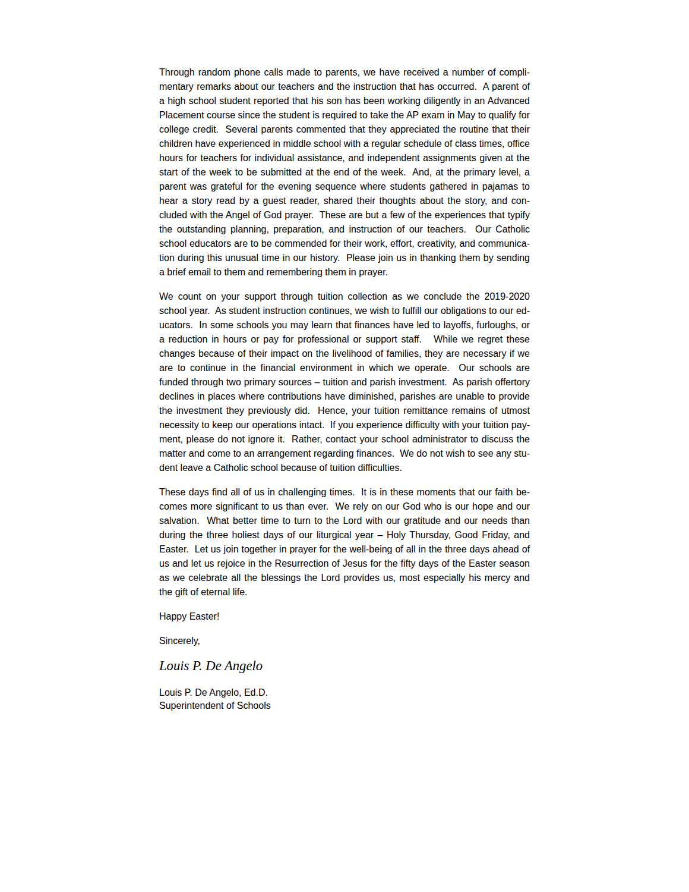Through random phone calls made to parents, we have received a number of complimentary remarks about our teachers and the instruction that has occurred. A parent of a high school student reported that his son has been working diligently in an Advanced Placement course since the student is required to take the AP exam in May to qualify for college credit. Several parents commented that they appreciated the routine that their children have experienced in middle school with a regular schedule of class times, office hours for teachers for individual assistance, and independent assignments given at the start of the week to be submitted at the end of the week. And, at the primary level, a parent was grateful for the evening sequence where students gathered in pajamas to hear a story read by a guest reader, shared their thoughts about the story, and concluded with the Angel of God prayer. These are but a few of the experiences that typify the outstanding planning, preparation, and instruction of our teachers. Our Catholic school educators are to be commended for their work, effort, creativity, and communication during this unusual time in our history. Please join us in thanking them by sending a brief email to them and remembering them in prayer.
We count on your support through tuition collection as we conclude the 2019-2020 school year. As student instruction continues, we wish to fulfill our obligations to our educators. In some schools you may learn that finances have led to layoffs, furloughs, or a reduction in hours or pay for professional or support staff. While we regret these changes because of their impact on the livelihood of families, they are necessary if we are to continue in the financial environment in which we operate. Our schools are funded through two primary sources – tuition and parish investment. As parish offertory declines in places where contributions have diminished, parishes are unable to provide the investment they previously did. Hence, your tuition remittance remains of utmost necessity to keep our operations intact. If you experience difficulty with your tuition payment, please do not ignore it. Rather, contact your school administrator to discuss the matter and come to an arrangement regarding finances. We do not wish to see any student leave a Catholic school because of tuition difficulties.
These days find all of us in challenging times. It is in these moments that our faith becomes more significant to us than ever. We rely on our God who is our hope and our salvation. What better time to turn to the Lord with our gratitude and our needs than during the three holiest days of our liturgical year – Holy Thursday, Good Friday, and Easter. Let us join together in prayer for the well-being of all in the three days ahead of us and let us rejoice in the Resurrection of Jesus for the fifty days of the Easter season as we celebrate all the blessings the Lord provides us, most especially his mercy and the gift of eternal life.
Happy Easter!
Sincerely,
Louis P. De Angelo
Louis P. De Angelo, Ed.D.
Superintendent of Schools